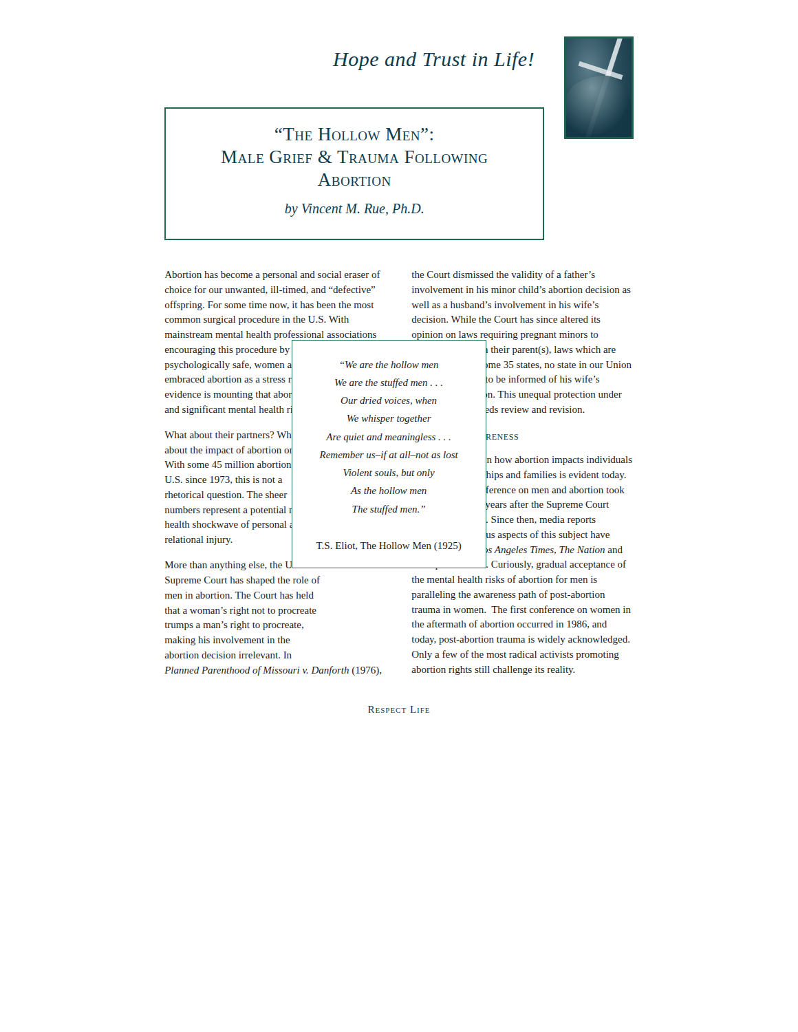Hope and Trust in Life!
“The Hollow Men”: Male Grief & Trauma Following Abortion
by Vincent M. Rue, Ph.D.
“We are the hollow men
We are the stuffed men . . .
Our dried voices, when
We whisper together
Are quiet and meaningless . . .
Remember us–if at all–not as lost
Violent souls, but only
As the hollow men
The stuffed men.”
T.S. Eliot, The Hollow Men (1925)
Abortion has become a personal and social eraser of choice for our unwanted, ill-timed, and “defective” offspring. For some time now, it has been the most common surgical procedure in the U.S. With mainstream mental health professional associations encouraging this procedure by advising that it is psychologically safe, women and men have embraced abortion as a stress reliever. Yet the evidence is mounting that abortion carries serious and significant mental health risks for many women.
What about their partners? What about the impact of abortion on men? With some 45 million abortions in the U.S. since 1973, this is not a rhetorical question. The sheer numbers represent a potential mental health shockwave of personal and relational injury.
More than anything else, the U.S. Supreme Court has shaped the role of men in abortion. The Court has held that a woman’s right not to procreate trumps a man’s right to procreate, making his involvement in the abortion decision irrelevant. In Planned Parenthood of Missouri v. Danforth (1976), the Court dismissed the validity of a father’s involvement in his minor child’s abortion decision as well as a husband’s involvement in his wife’s decision. While the Court has since altered its opinion on laws requiring pregnant minors to communicate with their parent(s), laws which are now in effect in some 35 states, no state in our Union allows a husband to be informed of his wife’s impending abortion. This unequal protection under the law clearly needs review and revision.
Emerging Awareness
Growing interest in how abortion impacts individuals and their relationships and families is evident today. The first-ever conference on men and abortion took place in 2007, 34 years after the Supreme Court legalized abortion. Since then, media reports highlighting various aspects of this subject have appeared in the Los Angeles Times, The Nation and other publications. Curiously, gradual acceptance of the mental health risks of abortion for men is paralleling the awareness path of post-abortion trauma in women. The first conference on women in the aftermath of abortion occurred in 1986, and today, post-abortion trauma is widely acknowledged. Only a few of the most radical activists promoting abortion rights still challenge its reality.
Respect Life